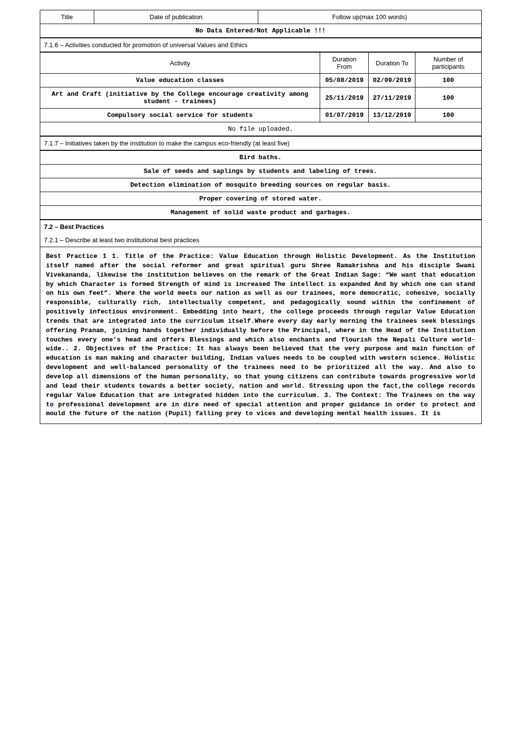| Title | Date of publication | Follow up(max 100 words) |
| --- | --- | --- |
| No Data Entered/Not Applicable !!! |
| 7.1.6 – Activities conducted for promotion of universal Values and Ethics |
| Activity | Duration From | Duration To | Number of participants |
| --- | --- | --- | --- |
| Value education classes | 05/08/2019 | 02/09/2019 | 100 |
| Art and Craft (initiative by the College encourage creativity among student - trainees) | 25/11/2019 | 27/11/2019 | 100 |
| Compulsory social service for students | 01/07/2019 | 13/12/2019 | 100 |
| No file uploaded. |
| 7.1.7 – Initiatives taken by the institution to make the campus eco-friendly (at least five) |
| Bird baths. |
| Sale of seeds and saplings by students and labeling of trees. |
| Detection elimination of mosquito breeding sources on regular basis. |
| Proper covering of stored water. |
| Management of solid waste product and garbages. |
7.2 – Best Practices
7.2.1 – Describe at least two institutional best practices
Best Practice 1 1. Title of the Practice: Value Education through Holistic Development. As the Institution itself named after the social reformer and great spiritual guru Shree Ramakrishna and his disciple Swami Vivekananda, likewise the institution believes on the remark of the Great Indian Sage: “We want that education by which Character is formed Strength of mind is increased The intellect is expanded And by which one can stand on his own feet”. Where the world meets our nation as well as our trainees, more democratic, cohesive, socially responsible, culturally rich, intellectually competent, and pedagogically sound within the confinement of positively infectious environment. Embedding into heart, the college proceeds through regular Value Education trends that are integrated into the curriculum itself.Where every day early morning the trainees seek blessings offering Pranam, joining hands together individually before the Principal, where in the Head of the Institution touches every one’s head and offers Blessings and which also enchants and flourish the Nepali Culture world-wide.. 2. Objectives of the Practice: It has always been believed that the very purpose and main function of education is man making and character building, Indian values needs to be coupled with western science. Holistic development and well-balanced personality of the trainees need to be prioritized all the way. And also to develop all dimensions of the human personality, so that young citizens can contribute towards progressive world and lead their students towards a better society, nation and world. Stressing upon the fact,the college records regular Value Education that are integrated hidden into the curriculum. 3. The Context: The Trainees on the way to professional development are in dire need of special attention and proper guidance in order to protect and mould the future of the nation (Pupil) falling prey to vices and developing mental health issues. It is